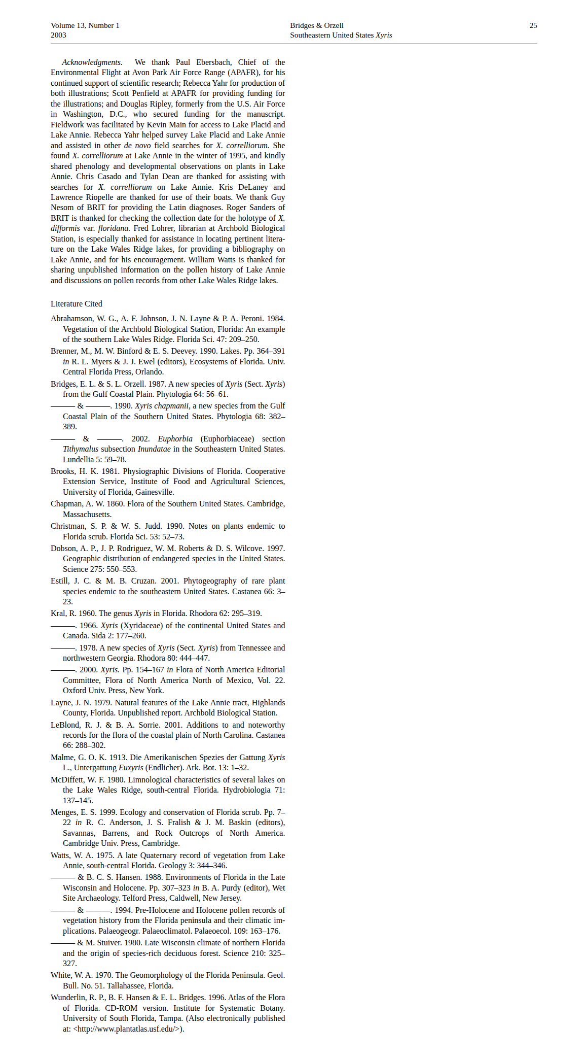Volume 13, Number 12003
Bridges & OrzellSoutheastern United States Xyris
25
Acknowledgments. We thank Paul Ebersbach, Chief of the Environmental Flight at Avon Park Air Force Range (APAFR), for his continued support of scientific research; Rebecca Yahr for production of both illustrations; Scott Penfield at APAFR for providing funding for the illustrations; and Douglas Ripley, formerly from the U.S. Air Force in Washington, D.C., who secured funding for the manuscript. Fieldwork was facilitated by Kevin Main for access to Lake Placid and Lake Annie. Rebecca Yahr helped survey Lake Placid and Lake Annie and assisted in other de novo field searches for X. correlliorum. She found X. correlliorum at Lake Annie in the winter of 1995, and kindly shared phenology and developmental observations on plants in Lake Annie. Chris Casado and Tylan Dean are thanked for assisting with searches for X. correlliorum on Lake Annie. Kris DeLaney and Lawrence Riopelle are thanked for use of their boats. We thank Guy Nesom of BRIT for providing the Latin diagnoses. Roger Sanders of BRIT is thanked for checking the collection date for the holotype of X. difformis var. floridana. Fred Lohrer, librarian at Archbold Biological Station, is especially thanked for assistance in locating pertinent literature on the Lake Wales Ridge lakes, for providing a bibliography on Lake Annie, and for his encouragement. William Watts is thanked for sharing unpublished information on the pollen history of Lake Annie and discussions on pollen records from other Lake Wales Ridge lakes.
Literature Cited
Abrahamson, W. G., A. F. Johnson, J. N. Layne & P. A. Peroni. 1984. Vegetation of the Archbold Biological Station, Florida: An example of the southern Lake Wales Ridge. Florida Sci. 47: 209–250.
Brenner, M., M. W. Binford & E. S. Deevey. 1990. Lakes. Pp. 364–391 in R. L. Myers & J. J. Ewel (editors), Ecosystems of Florida. Univ. Central Florida Press, Orlando.
Bridges, E. L. & S. L. Orzell. 1987. A new species of Xyris (Sect. Xyris) from the Gulf Coastal Plain. Phytologia 64: 56–61.
——— & ———. 1990. Xyris chapmanii, a new species from the Gulf Coastal Plain of the Southern United States. Phytologia 68: 382–389.
——— & ———. 2002. Euphorbia (Euphorbiaceae) section Tithymalus subsection Inundatae in the Southeastern United States. Lundellia 5: 59–78.
Brooks, H. K. 1981. Physiographic Divisions of Florida. Cooperative Extension Service, Institute of Food and Agricultural Sciences, University of Florida, Gainesville.
Chapman, A. W. 1860. Flora of the Southern United States. Cambridge, Massachusetts.
Christman, S. P. & W. S. Judd. 1990. Notes on plants endemic to Florida scrub. Florida Sci. 53: 52–73.
Dobson, A. P., J. P. Rodriguez, W. M. Roberts & D. S. Wilcove. 1997. Geographic distribution of endangered species in the United States. Science 275: 550–553.
Estill, J. C. & M. B. Cruzan. 2001. Phytogeography of rare plant species endemic to the southeastern United States. Castanea 66: 3–23.
Kral, R. 1960. The genus Xyris in Florida. Rhodora 62: 295–319.
———. 1966. Xyris (Xyridaceae) of the continental United States and Canada. Sida 2: 177–260.
———. 1978. A new species of Xyris (Sect. Xyris) from Tennessee and northwestern Georgia. Rhodora 80: 444–447.
———. 2000. Xyris. Pp. 154–167 in Flora of North America Editorial Committee, Flora of North America North of Mexico, Vol. 22. Oxford Univ. Press, New York.
Layne, J. N. 1979. Natural features of the Lake Annie tract, Highlands County, Florida. Unpublished report. Archbold Biological Station.
LeBlond, R. J. & B. A. Sorrie. 2001. Additions to and noteworthy records for the flora of the coastal plain of North Carolina. Castanea 66: 288–302.
Malme, G. O. K. 1913. Die Amerikanischen Spezies der Gattung Xyris L., Untergattung Euxyris (Endlicher). Ark. Bot. 13: 1–32.
McDiffett, W. F. 1980. Limnological characteristics of several lakes on the Lake Wales Ridge, south-central Florida. Hydrobiologia 71: 137–145.
Menges, E. S. 1999. Ecology and conservation of Florida scrub. Pp. 7–22 in R. C. Anderson, J. S. Fralish & J. M. Baskin (editors), Savannas, Barrens, and Rock Outcrops of North America. Cambridge Univ. Press, Cambridge.
Watts, W. A. 1975. A late Quaternary record of vegetation from Lake Annie, south-central Florida. Geology 3: 344–346.
——— & B. C. S. Hansen. 1988. Environments of Florida in the Late Wisconsin and Holocene. Pp. 307–323 in B. A. Purdy (editor), Wet Site Archaeology. Telford Press, Caldwell, New Jersey.
——— & ———. 1994. Pre-Holocene and Holocene pollen records of vegetation history from the Florida peninsula and their climatic implications. Palaeogeogr. Palaeoclimatol. Palaeoecol. 109: 163–176.
——— & M. Stuiver. 1980. Late Wisconsin climate of northern Florida and the origin of species-rich deciduous forest. Science 210: 325–327.
White, W. A. 1970. The Geomorphology of the Florida Peninsula. Geol. Bull. No. 51. Tallahassee, Florida.
Wunderlin, R. P., B. F. Hansen & E. L. Bridges. 1996. Atlas of the Flora of Florida. CD-ROM version. Institute for Systematic Botany. University of South Florida, Tampa. (Also electronically published at: <http://www.plantatlas.usf.edu/>).